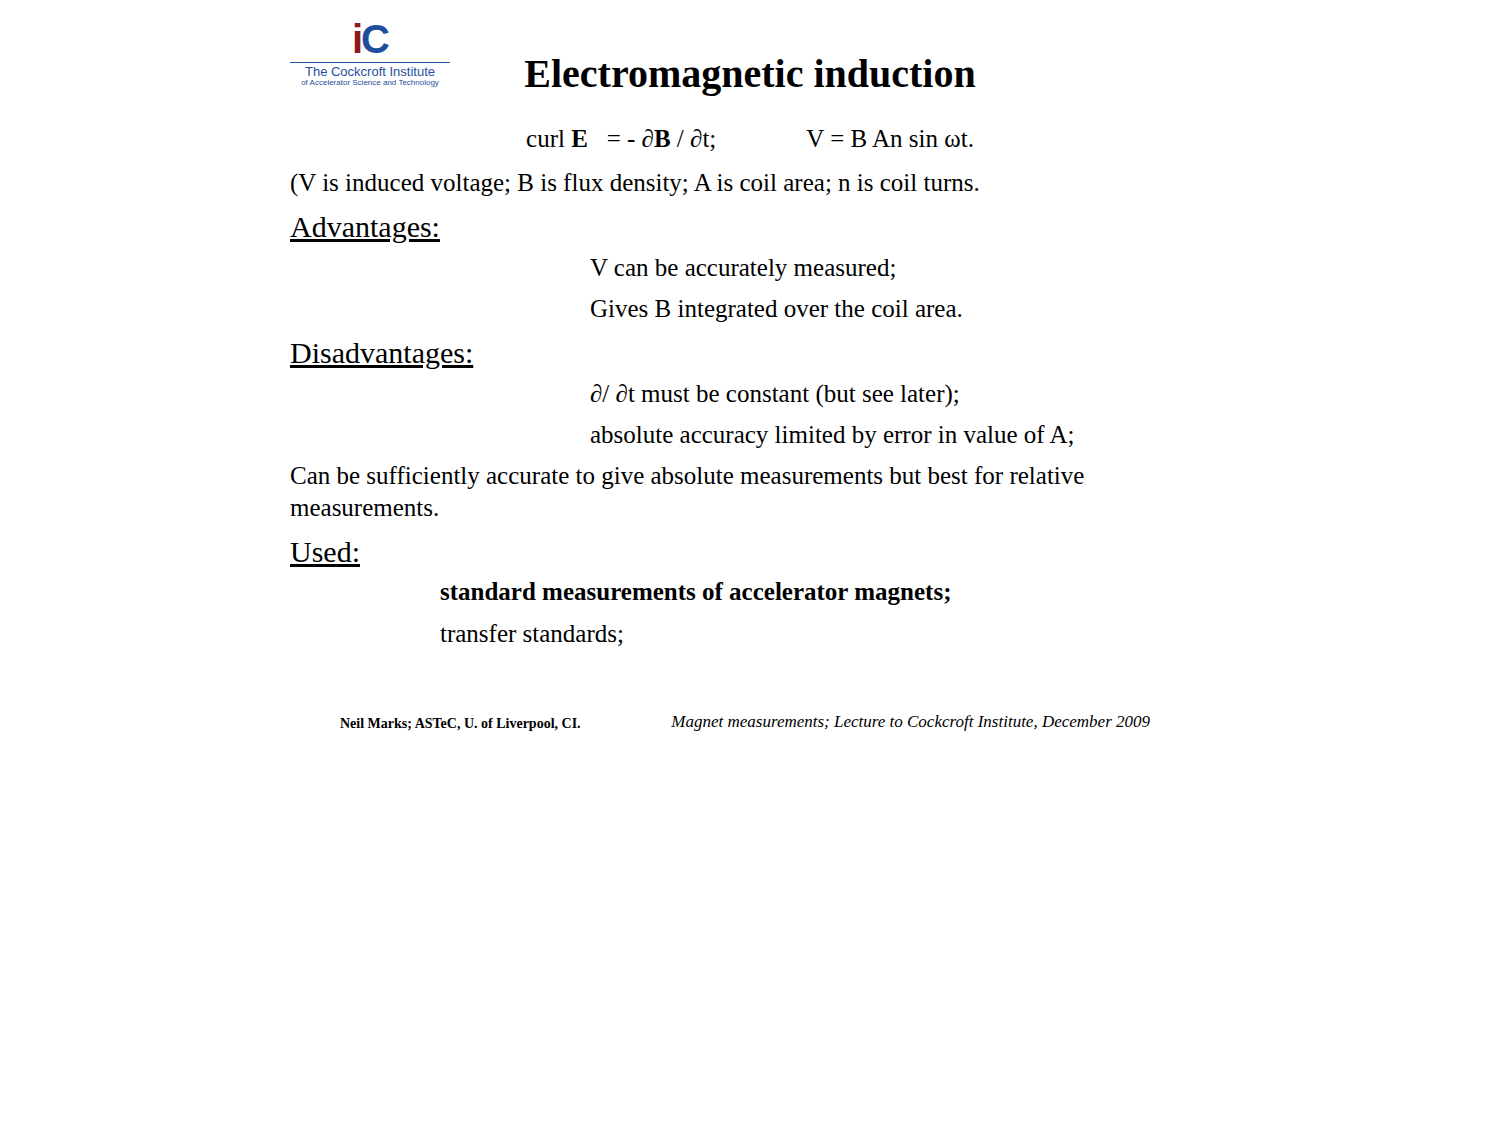i C
The Cockcroft Institute
of Accelerator Science and Technology
Electromagnetic induction
curl E = - ∂B / ∂t; V = B An sin ωt.
(V is induced voltage; B is flux density; A is coil area; n is coil turns.
Advantages:
V can be accurately measured;
Gives B integrated over the coil area.
Disadvantages:
∂/ ∂t must be constant (but see later);
absolute accuracy limited by error in value of A;
Can be sufficiently accurate to give absolute measurements but best for relative measurements.
Used:
standard measurements of accelerator magnets;
transfer standards;
Neil Marks; ASTeC, U. of Liverpool, CI.
Magnet measurements; Lecture to Cockcroft Institute, December 2009